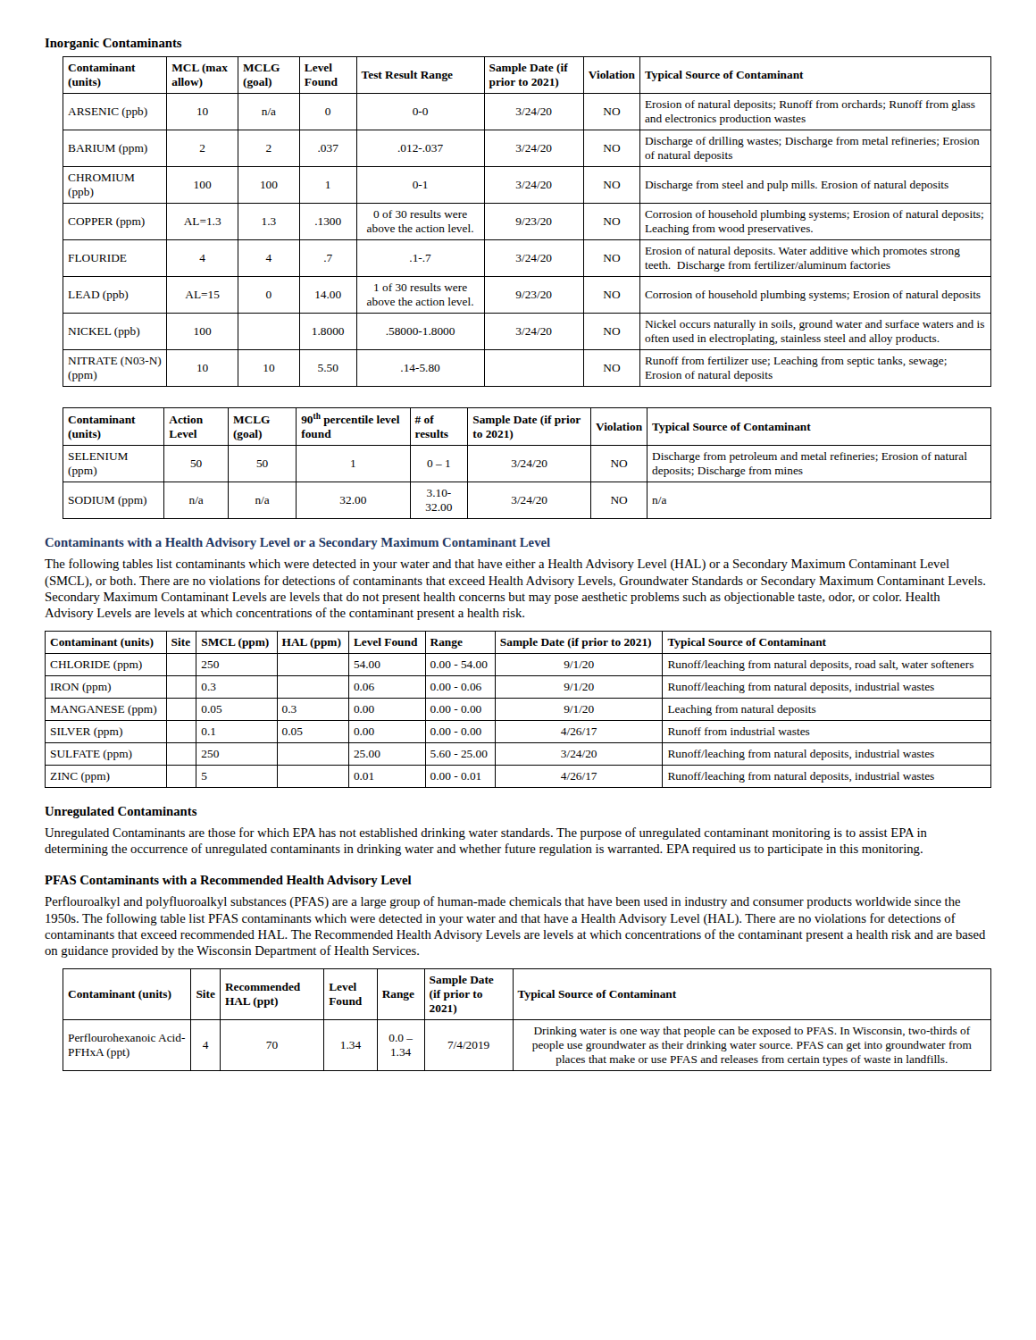Inorganic Contaminants
| Contaminant (units) | MCL (max allow) | MCLG (goal) | Level Found | Test Result Range | Sample Date (if prior to 2021) | Violation | Typical Source of Contaminant |
| --- | --- | --- | --- | --- | --- | --- | --- |
| ARSENIC (ppb) | 10 | n/a | 0 | 0-0 | 3/24/20 | NO | Erosion of natural deposits; Runoff from orchards; Runoff from glass and electronics production wastes |
| BARIUM (ppm) | 2 | 2 | .037 | .012-.037 | 3/24/20 | NO | Discharge of drilling wastes; Discharge from metal refineries; Erosion of natural deposits |
| CHROMIUM (ppb) | 100 | 100 | 1 | 0-1 | 3/24/20 | NO | Discharge from steel and pulp mills. Erosion of natural deposits |
| COPPER (ppm) | AL=1.3 | 1.3 | .1300 | 0 of 30 results were above the action level. | 9/23/20 | NO | Corrosion of household plumbing systems; Erosion of natural deposits; Leaching from wood preservatives. |
| FLOURIDE | 4 | 4 | .7 | .1-.7 | 3/24/20 | NO | Erosion of natural deposits. Water additive which promotes strong teeth. Discharge from fertilizer/aluminum factories |
| LEAD (ppb) | AL=15 | 0 | 14.00 | 1 of 30 results were above the action level. | 9/23/20 | NO | Corrosion of household plumbing systems; Erosion of natural deposits |
| NICKEL (ppb) | 100 | | 1.8000 | .58000-1.8000 | 3/24/20 | NO | Nickel occurs naturally in soils, ground water and surface waters and is often used in electroplating, stainless steel and alloy products. |
| NITRATE (N03-N) (ppm) | 10 | 10 | 5.50 | .14-5.80 | | NO | Runoff from fertilizer use; Leaching from septic tanks, sewage; Erosion of natural deposits |
| Contaminant (units) | Action Level | MCLG (goal) | 90 th percentile level found | # of results | Sample Date (if prior to 2021) | Violation | Typical Source of Contaminant |
| --- | --- | --- | --- | --- | --- | --- | --- |
| SELENIUM (ppm) | 50 | 50 | 1 | 0 – 1 | 3/24/20 | NO | Discharge from petroleum and metal refineries; Erosion of natural deposits; Discharge from mines |
| SODIUM (ppm) | n/a | n/a | 32.00 | 3.10-32.00 | 3/24/20 | NO | n/a |
Contaminants with a Health Advisory Level or a Secondary Maximum Contaminant Level
The following tables list contaminants which were detected in your water and that have either a Health Advisory Level (HAL) or a Secondary Maximum Contaminant Level (SMCL), or both. There are no violations for detections of contaminants that exceed Health Advisory Levels, Groundwater Standards or Secondary Maximum Contaminant Levels. Secondary Maximum Contaminant Levels are levels that do not present health concerns but may pose aesthetic problems such as objectionable taste, odor, or color. Health Advisory Levels are levels at which concentrations of the contaminant present a health risk.
| Contaminant (units) | Site | SMCL (ppm) | HAL (ppm) | Level Found | Range | Sample Date (if prior to 2021) | Typical Source of Contaminant |
| --- | --- | --- | --- | --- | --- | --- | --- |
| CHLORIDE (ppm) | | 250 | | 54.00 | 0.00 - 54.00 | 9/1/20 | Runoff/leaching from natural deposits, road salt, water softeners |
| IRON (ppm) | | 0.3 | | 0.06 | 0.00 - 0.06 | 9/1/20 | Runoff/leaching from natural deposits, industrial wastes |
| MANGANESE (ppm) | | 0.05 | 0.3 | 0.00 | 0.00 - 0.00 | 9/1/20 | Leaching from natural deposits |
| SILVER (ppm) | | 0.1 | 0.05 | 0.00 | 0.00 - 0.00 | 4/26/17 | Runoff from industrial wastes |
| SULFATE (ppm) | | 250 | | 25.00 | 5.60 - 25.00 | 3/24/20 | Runoff/leaching from natural deposits, industrial wastes |
| ZINC (ppm) | | 5 | | 0.01 | 0.00 - 0.01 | 4/26/17 | Runoff/leaching from natural deposits, industrial wastes |
Unregulated Contaminants
Unregulated Contaminants are those for which EPA has not established drinking water standards. The purpose of unregulated contaminant monitoring is to assist EPA in determining the occurrence of unregulated contaminants in drinking water and whether future regulation is warranted. EPA required us to participate in this monitoring.
PFAS Contaminants with a Recommended Health Advisory Level
Perflouroalkyl and polyfluoroalkyl substances (PFAS) are a large group of human-made chemicals that have been used in industry and consumer products worldwide since the 1950s. The following table list PFAS contaminants which were detected in your water and that have a Health Advisory Level (HAL). There are no violations for detections of contaminants that exceed recommended HAL. The Recommended Health Advisory Levels are levels at which concentrations of the contaminant present a health risk and are based on guidance provided by the Wisconsin Department of Health Services.
| Contaminant (units) | Site | Recommended HAL (ppt) | Level Found | Range | Sample Date (if prior to 2021) | Typical Source of Contaminant |
| --- | --- | --- | --- | --- | --- | --- |
| Perflourohexanoic Acid-PFHxA (ppt) | 4 | 70 | 1.34 | 0.0 – 1.34 | 7/4/2019 | Drinking water is one way that people can be exposed to PFAS. In Wisconsin, two-thirds of people use groundwater as their drinking water source. PFAS can get into groundwater from places that make or use PFAS and releases from certain types of waste in landfills. |